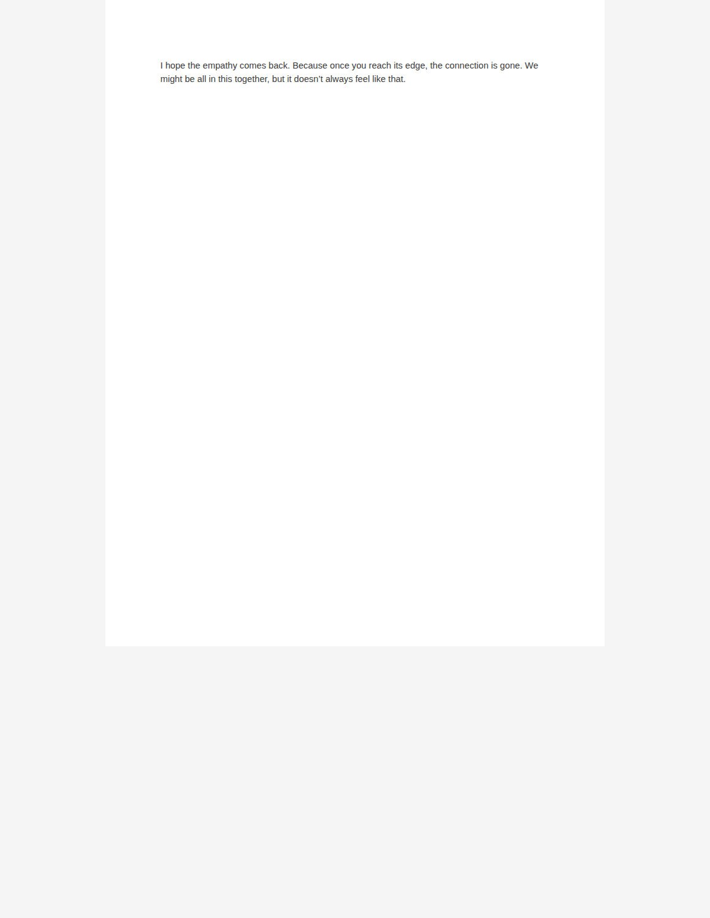I hope the empathy comes back. Because once you reach its edge, the connection is gone. We might be all in this together, but it doesn’t always feel like that.